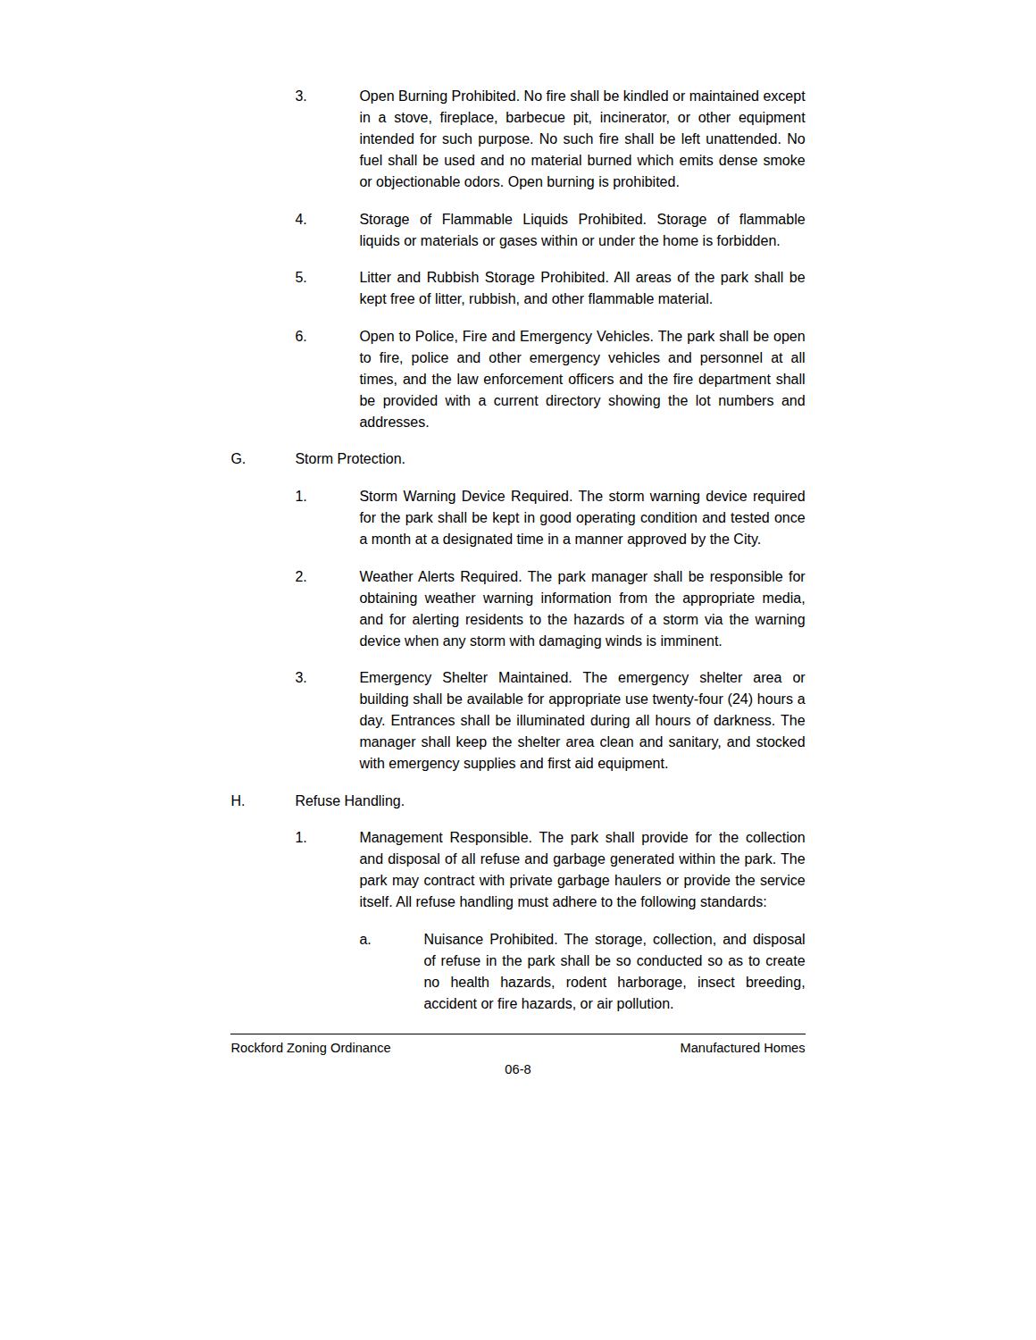3.
Open Burning Prohibited. No fire shall be kindled or maintained except in a stove, fireplace, barbecue pit, incinerator, or other equipment intended for such purpose. No such fire shall be left unattended. No fuel shall be used and no material burned which emits dense smoke or objectionable odors. Open burning is prohibited.
4.
Storage of Flammable Liquids Prohibited. Storage of flammable liquids or materials or gases within or under the home is forbidden.
5.
Litter and Rubbish Storage Prohibited. All areas of the park shall be kept free of litter, rubbish, and other flammable material.
6.
Open to Police, Fire and Emergency Vehicles. The park shall be open to fire, police and other emergency vehicles and personnel at all times, and the law enforcement officers and the fire department shall be provided with a current directory showing the lot numbers and addresses.
G.
Storm Protection.
1.
Storm Warning Device Required. The storm warning device required for the park shall be kept in good operating condition and tested once a month at a designated time in a manner approved by the City.
2.
Weather Alerts Required. The park manager shall be responsible for obtaining weather warning information from the appropriate media, and for alerting residents to the hazards of a storm via the warning device when any storm with damaging winds is imminent.
3.
Emergency Shelter Maintained. The emergency shelter area or building shall be available for appropriate use twenty-four (24) hours a day. Entrances shall be illuminated during all hours of darkness. The manager shall keep the shelter area clean and sanitary, and stocked with emergency supplies and first aid equipment.
H.
Refuse Handling.
1.
Management Responsible. The park shall provide for the collection and disposal of all refuse and garbage generated within the park. The park may contract with private garbage haulers or provide the service itself. All refuse handling must adhere to the following standards:
a.
Nuisance Prohibited. The storage, collection, and disposal of refuse in the park shall be so conducted so as to create no health hazards, rodent harborage, insect breeding, accident or fire hazards, or air pollution.
Rockford Zoning Ordinance Manufactured Homes
06-8